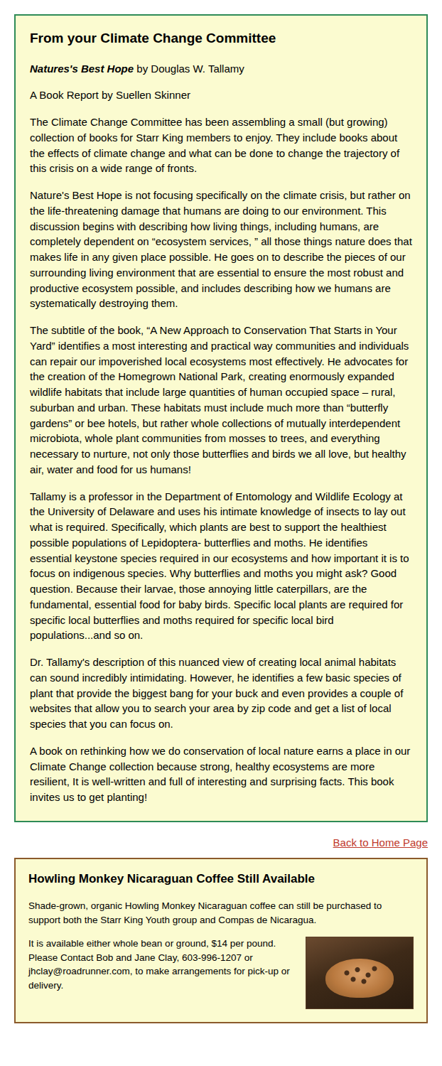From your Climate Change Committee
Natures's Best Hope by Douglas W. Tallamy
A Book Report by Suellen Skinner
The Climate Change Committee has been assembling a small (but growing) collection of books for Starr King members to enjoy. They include books about the effects of climate change and what can be done to change the trajectory of this crisis on a wide range of fronts.
Nature's Best Hope is not focusing specifically on the climate crisis, but rather on the life-threatening damage that humans are doing to our environment. This discussion begins with describing how living things, including humans, are completely dependent on “ecosystem services, ” all those things nature does that makes life in any given place possible. He goes on to describe the pieces of our surrounding living environment that are essential to ensure the most robust and productive ecosystem possible, and includes describing how we humans are systematically destroying them.
The subtitle of the book, “A New Approach to Conservation That Starts in Your Yard” identifies a most interesting and practical way communities and individuals can repair our impoverished local ecosystems most effectively. He advocates for the creation of the Homegrown National Park, creating enormously expanded wildlife habitats that include large quantities of human occupied space – rural, suburban and urban. These habitats must include much more than “butterfly gardens” or bee hotels, but rather whole collections of mutually interdependent microbiota, whole plant communities from mosses to trees, and everything necessary to nurture, not only those butterflies and birds we all love, but healthy air, water and food for us humans!
Tallamy is a professor in the Department of Entomology and Wildlife Ecology at the University of Delaware and uses his intimate knowledge of insects to lay out what is required. Specifically, which plants are best to support the healthiest possible populations of Lepidoptera- butterflies and moths. He identifies essential keystone species required in our ecosystems and how important it is to focus on indigenous species. Why butterflies and moths you might ask? Good question. Because their larvae, those annoying little caterpillars, are the fundamental, essential food for baby birds. Specific local plants are required for specific local butterflies and moths required for specific local bird populations...and so on.
Dr. Tallamy's description of this nuanced view of creating local animal habitats can sound incredibly intimidating. However, he identifies a few basic species of plant that provide the biggest bang for your buck and even provides a couple of websites that allow you to search your area by zip code and get a list of local species that you can focus on.
A book on rethinking how we do conservation of local nature earns a place in our Climate Change collection because strong, healthy ecosystems are more resilient, It is well-written and full of interesting and surprising facts. This book invites us to get planting!
Back to Home Page
Howling Monkey Nicaraguan Coffee Still Available
Shade-grown, organic Howling Monkey Nicaraguan coffee can still be purchased to support both the Starr King Youth group and Compas de Nicaragua.
It is available either whole bean or ground, $14 per pound. Please Contact Bob and Jane Clay, 603-996-1207 or jhclay@roadrunner.com, to make arrangements for pick-up or delivery.